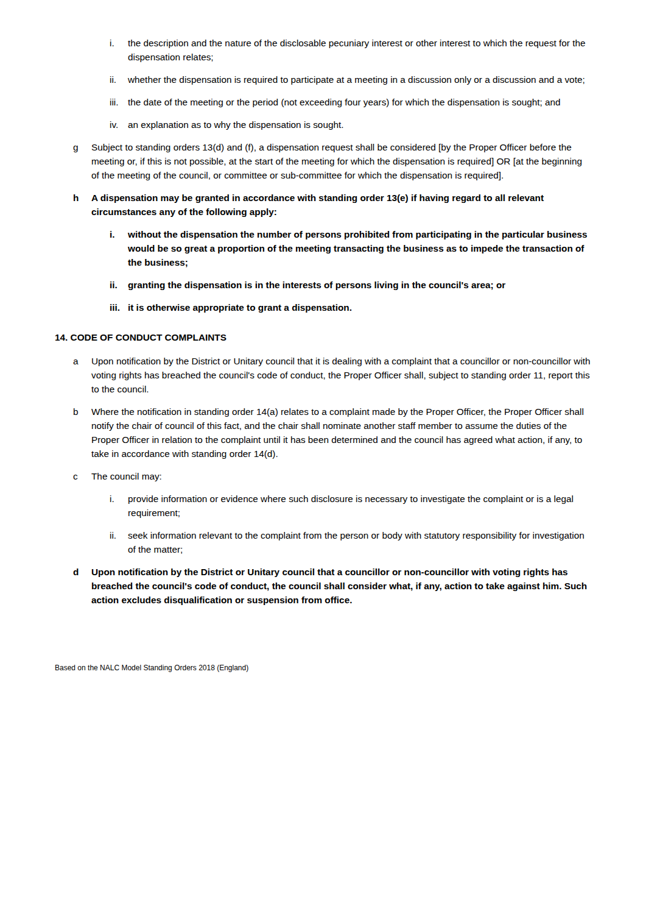i.
the description and the nature of the disclosable pecuniary interest or other interest to which the request for the dispensation relates;
ii.
whether the dispensation is required to participate at a meeting in a discussion only or a discussion and a vote;
iii.
the date of the meeting or the period (not exceeding four years) for which the dispensation is sought; and
iv.
an explanation as to why the dispensation is sought.
g
Subject to standing orders 13(d) and (f), a dispensation request shall be considered [by the Proper Officer before the meeting or, if this is not possible, at the start of the meeting for which the dispensation is required] OR [at the beginning of the meeting of the council, or committee or sub-committee for which the dispensation is required].
h
A dispensation may be granted in accordance with standing order 13(e) if having regard to all relevant circumstances any of the following apply:
i.
without the dispensation the number of persons prohibited from participating in the particular business would be so great a proportion of the meeting transacting the business as to impede the transaction of the business;
ii.
granting the dispensation is in the interests of persons living in the council's area; or
iii.
it is otherwise appropriate to grant a dispensation.
14. CODE OF CONDUCT COMPLAINTS
a
Upon notification by the District or Unitary council that it is dealing with a complaint that a councillor or non-councillor with voting rights has breached the council's code of conduct, the Proper Officer shall, subject to standing order 11, report this to the council.
b
Where the notification in standing order 14(a) relates to a complaint made by the Proper Officer, the Proper Officer shall notify the chair of council of this fact, and the chair shall nominate another staff member to assume the duties of the Proper Officer in relation to the complaint until it has been determined and the council has agreed what action, if any, to take in accordance with standing order 14(d).
c
The council may:
i.
provide information or evidence where such disclosure is necessary to investigate the complaint or is a legal requirement;
ii.
seek information relevant to the complaint from the person or body with statutory responsibility for investigation of the matter;
d
Upon notification by the District or Unitary council that a councillor or non-councillor with voting rights has breached the council's code of conduct, the council shall consider what, if any, action to take against him. Such action excludes disqualification or suspension from office.
Based on the NALC Model Standing Orders 2018 (England)